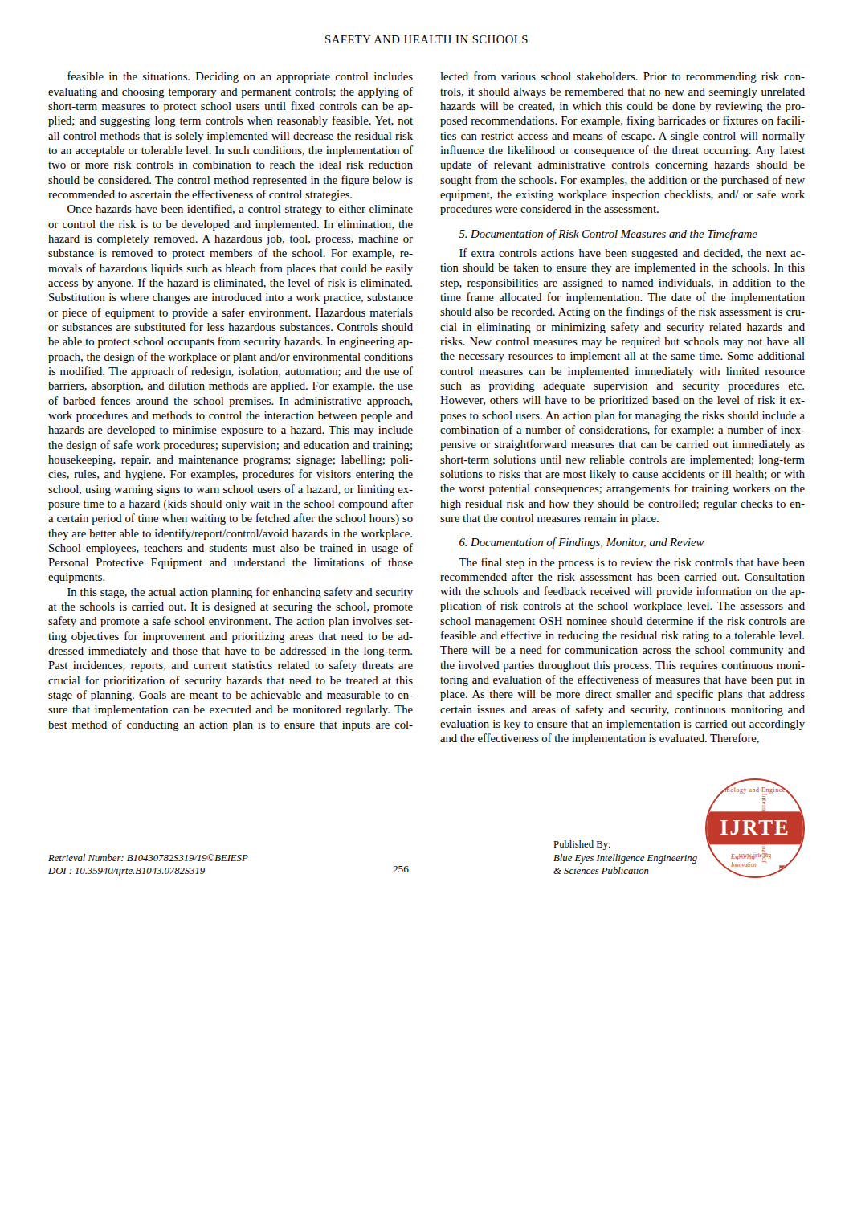SAFETY AND HEALTH IN SCHOOLS
feasible in the situations. Deciding on an appropriate control includes evaluating and choosing temporary and permanent controls; the applying of short-term measures to protect school users until fixed controls can be applied; and suggesting long term controls when reasonably feasible. Yet, not all control methods that is solely implemented will decrease the residual risk to an acceptable or tolerable level. In such conditions, the implementation of two or more risk controls in combination to reach the ideal risk reduction should be considered. The control method represented in the figure below is recommended to ascertain the effectiveness of control strategies.
Once hazards have been identified, a control strategy to either eliminate or control the risk is to be developed and implemented. In elimination, the hazard is completely removed. A hazardous job, tool, process, machine or substance is removed to protect members of the school. For example, removals of hazardous liquids such as bleach from places that could be easily access by anyone. If the hazard is eliminated, the level of risk is eliminated. Substitution is where changes are introduced into a work practice, substance or piece of equipment to provide a safer environment. Hazardous materials or substances are substituted for less hazardous substances. Controls should be able to protect school occupants from security hazards. In engineering approach, the design of the workplace or plant and/or environmental conditions is modified. The approach of redesign, isolation, automation; and the use of barriers, absorption, and dilution methods are applied. For example, the use of barbed fences around the school premises. In administrative approach, work procedures and methods to control the interaction between people and hazards are developed to minimise exposure to a hazard. This may include the design of safe work procedures; supervision; and education and training; housekeeping, repair, and maintenance programs; signage; labelling; policies, rules, and hygiene. For examples, procedures for visitors entering the school, using warning signs to warn school users of a hazard, or limiting exposure time to a hazard (kids should only wait in the school compound after a certain period of time when waiting to be fetched after the school hours) so they are better able to identify/report/control/avoid hazards in the workplace. School employees, teachers and students must also be trained in usage of Personal Protective Equipment and understand the limitations of those equipments.
In this stage, the actual action planning for enhancing safety and security at the schools is carried out. It is designed at securing the school, promote safety and promote a safe school environment. The action plan involves setting objectives for improvement and prioritizing areas that need to be addressed immediately and those that have to be addressed in the long-term. Past incidences, reports, and current statistics related to safety threats are crucial for prioritization of security hazards that need to be treated at this stage of planning. Goals are meant to be achievable and measurable to ensure that implementation can be executed and be monitored regularly. The best method of conducting an action plan is to ensure that inputs are collected from various school stakeholders. Prior to recommending risk controls, it should always be remembered that no new and seemingly unrelated hazards will be created, in which this could be done by reviewing the proposed recommendations. For example, fixing barricades or fixtures on facilities can restrict access and means of escape. A single control will normally influence the likelihood or consequence of the threat occurring. Any latest update of relevant administrative controls concerning hazards should be sought from the schools. For examples, the addition or the purchased of new equipment, the existing workplace inspection checklists, and/ or safe work procedures were considered in the assessment.
5. Documentation of Risk Control Measures and the Timeframe
If extra controls actions have been suggested and decided, the next action should be taken to ensure they are implemented in the schools. In this step, responsibilities are assigned to named individuals, in addition to the time frame allocated for implementation. The date of the implementation should also be recorded. Acting on the findings of the risk assessment is crucial in eliminating or minimizing safety and security related hazards and risks. New control measures may be required but schools may not have all the necessary resources to implement all at the same time. Some additional control measures can be implemented immediately with limited resource such as providing adequate supervision and security procedures etc. However, others will have to be prioritized based on the level of risk it exposes to school users. An action plan for managing the risks should include a combination of a number of considerations, for example: a number of inexpensive or straightforward measures that can be carried out immediately as short-term solutions until new reliable controls are implemented; long-term solutions to risks that are most likely to cause accidents or ill health; or with the worst potential consequences; arrangements for training workers on the high residual risk and how they should be controlled; regular checks to ensure that the control measures remain in place.
6. Documentation of Findings, Monitor, and Review
The final step in the process is to review the risk controls that have been recommended after the risk assessment has been carried out. Consultation with the schools and feedback received will provide information on the application of risk controls at the school workplace level. The assessors and school management OSH nominee should determine if the risk controls are feasible and effective in reducing the residual risk rating to a tolerable level. There will be a need for communication across the school community and the involved parties throughout this process. This requires continuous monitoring and evaluation of the effectiveness of measures that have been put in place. As there will be more direct smaller and specific plans that address certain issues and areas of safety and security, continuous monitoring and evaluation is key to ensure that an implementation is carried out accordingly and the effectiveness of the implementation is evaluated. Therefore,
Retrieval Number: B10430782S319/19©BEIESP
DOI : 10.35940/ijrte.B1043.0782S319
256
Published By:
Blue Eyes Intelligence Engineering
& Sciences Publication
Technology and Engineering Recent International Journal of
IJRTE
www.ijrte.org
Exploring Innovation